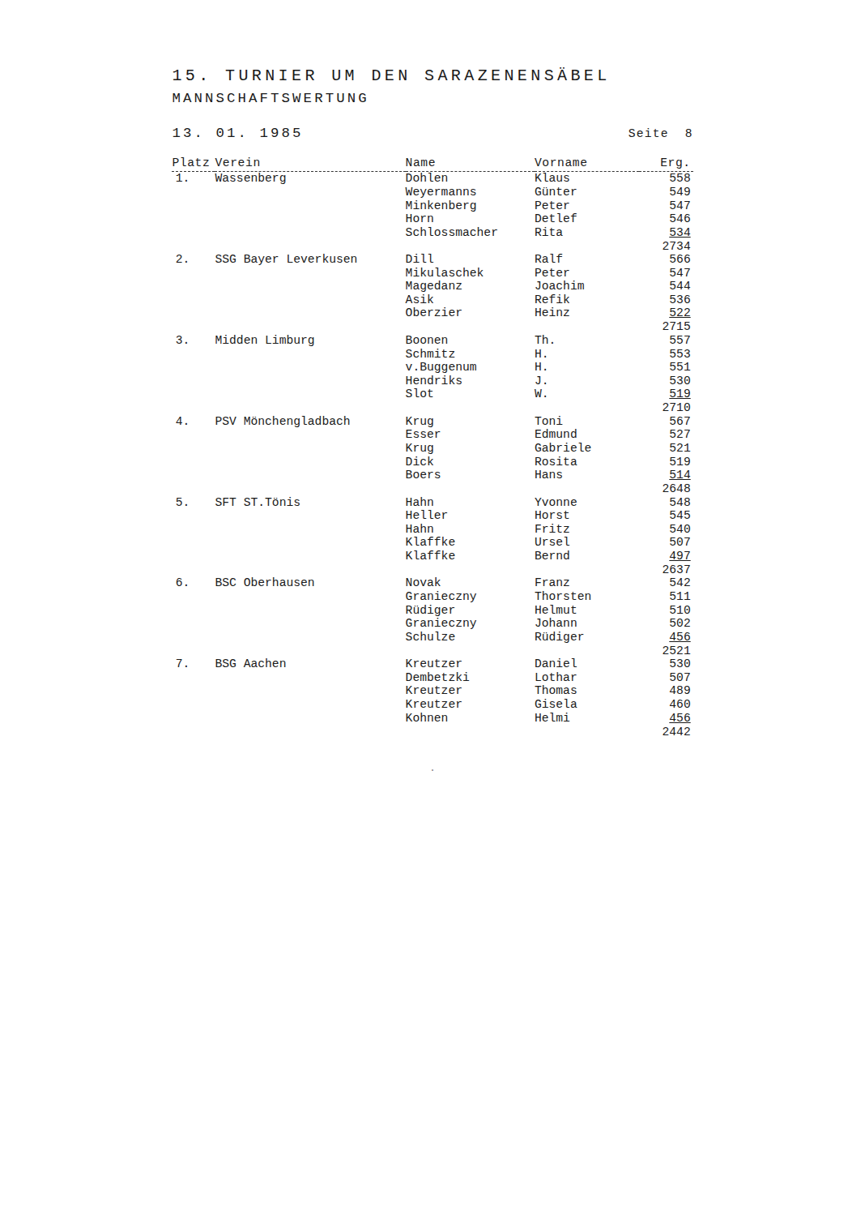15. TURNIER UM DEN SARAZENENSÄBEL
MANNSCHAFTSWERTUNG
13. 01. 1985 Seite 8
| Platz | Verein | Name | Vorname | Erg. |
| --- | --- | --- | --- | --- |
| 1. | Wassenberg | Dohlen | Klaus | 558 |
| | | Weyermanns | Günter | 549 |
| | | Minkenberg | Peter | 547 |
| | | Horn | Detlef | 546 |
| | | Schlossmacher | Rita | 534 |
| | | | | 2734 |
| 2. | SSG Bayer Leverkusen | Dill | Ralf | 566 |
| | | Mikulaschek | Peter | 547 |
| | | Magedanz | Joachim | 544 |
| | | Asik | Refik | 536 |
| | | Oberzier | Heinz | 522 |
| | | | | 2715 |
| 3. | Midden Limburg | Boonen | Th. | 557 |
| | | Schmitz | H. | 553 |
| | | v.Buggenum | H. | 551 |
| | | Hendriks | J. | 530 |
| | | Slot | W. | 519 |
| | | | | 2710 |
| 4. | PSV Mönchengladbach | Krug | Toni | 567 |
| | | Esser | Edmund | 527 |
| | | Krug | Gabriele | 521 |
| | | Dick | Rosita | 519 |
| | | Boers | Hans | 514 |
| | | | | 2648 |
| 5. | SFT ST.Tönis | Hahn | Yvonne | 548 |
| | | Heller | Horst | 545 |
| | | Hahn | Fritz | 540 |
| | | Klaffke | Ursel | 507 |
| | | Klaffke | Bernd | 497 |
| | | | | 2637 |
| 6. | BSC Oberhausen | Novak | Franz | 542 |
| | | Granieczny | Thorsten | 511 |
| | | Rüdiger | Helmut | 510 |
| | | Granieczny | Johann | 502 |
| | | Schulze | Rüdiger | 456 |
| | | | | 2521 |
| 7. | BSG Aachen | Kreutzer | Daniel | 530 |
| | | Dembetzki | Lothar | 507 |
| | | Kreutzer | Thomas | 489 |
| | | Kreutzer | Gisela | 460 |
| | | Kohnen | Helmi | 456 |
| | | | | 2442 |
.